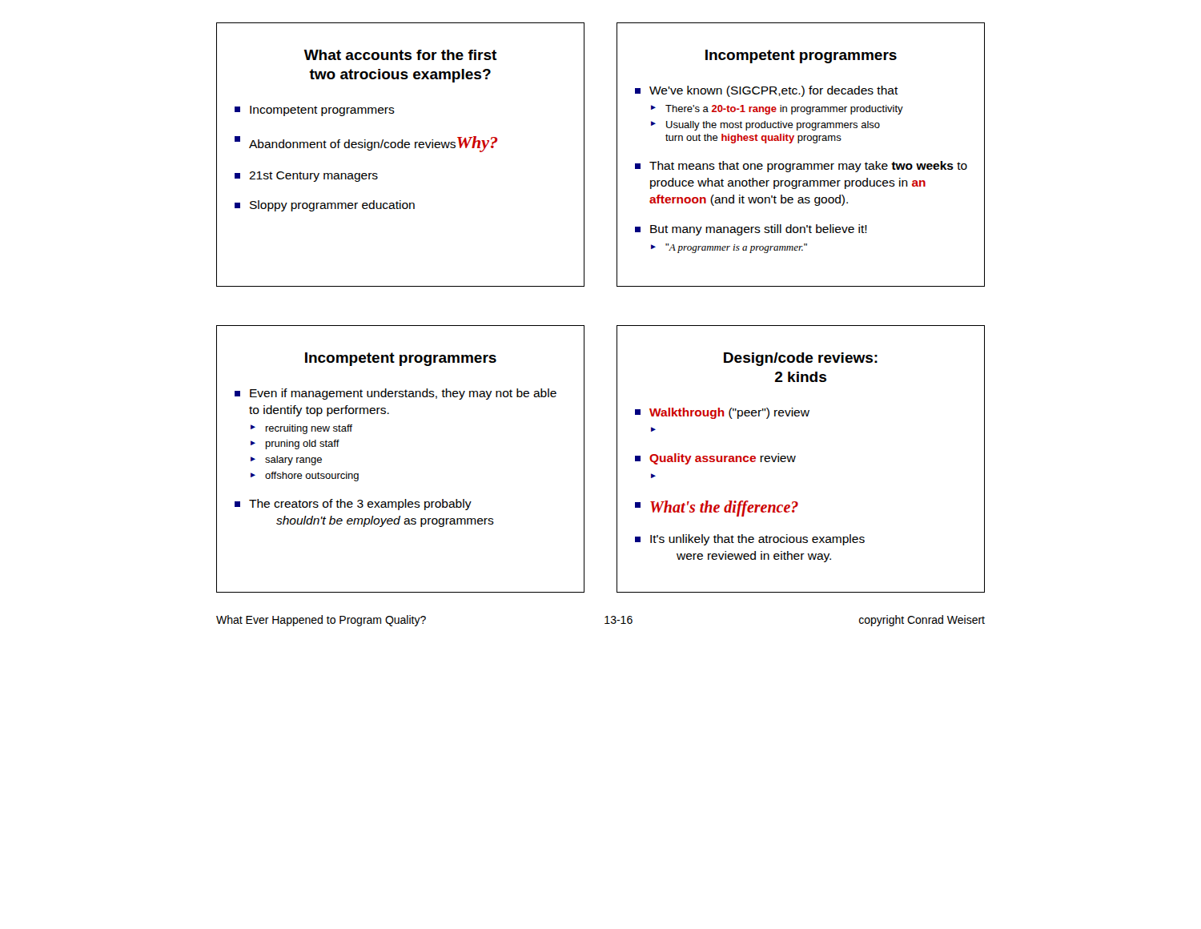What accounts for the first
two atrocious examples?
Incompetent programmers
Abandonment of design/code reviewsWhy?
21st Century managers
Sloppy programmer education
Incompetent programmers
We've known (SIGCPR,etc.) for decades that
There's a 20-to-1 range in programmer productivity
Usually the most productive programmers also
turn out the highest quality programs
That means that one programmer may take two weeks to produce what another programmer produces in an afternoon (and it won't be as good).
But many managers still don't believe it!
"A programmer is a programmer."
Incompetent programmers
Even if management understands, they may not be able to identify top performers.
recruiting new staff
pruning old staff
salary range
offshore outsourcing
The creators of the 3 examples probably
shouldn't be employed as programmers
Design/code reviews:
2 kinds
Walkthrough ("peer") review
Quality assurance review
What's the difference?
It's unlikely that the atrocious examples
were reviewed in either way.
What Ever Happened to Program Quality?
13-16
copyright Conrad Weisert